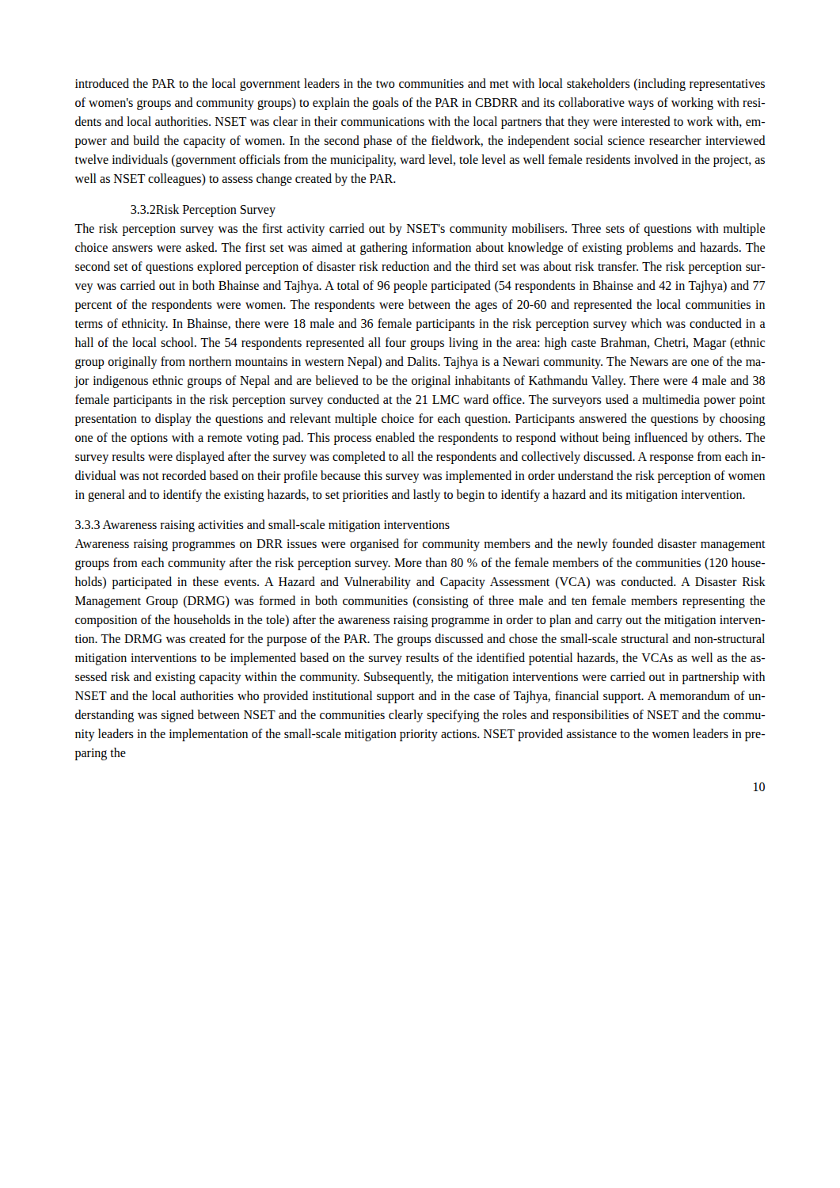introduced the PAR to the local government leaders in the two communities and met with local stakeholders (including representatives of women's groups and community groups) to explain the goals of the PAR in CBDRR and its collaborative ways of working with residents and local authorities. NSET was clear in their communications with the local partners that they were interested to work with, empower and build the capacity of women. In the second phase of the fieldwork, the independent social science researcher interviewed twelve individuals (government officials from the municipality, ward level, tole level as well female residents involved in the project, as well as NSET colleagues) to assess change created by the PAR.
3.3.2 Risk Perception Survey
The risk perception survey was the first activity carried out by NSET's community mobilisers. Three sets of questions with multiple choice answers were asked. The first set was aimed at gathering information about knowledge of existing problems and hazards. The second set of questions explored perception of disaster risk reduction and the third set was about risk transfer. The risk perception survey was carried out in both Bhainse and Tajhya. A total of 96 people participated (54 respondents in Bhainse and 42 in Tajhya) and 77 percent of the respondents were women. The respondents were between the ages of 20-60 and represented the local communities in terms of ethnicity. In Bhainse, there were 18 male and 36 female participants in the risk perception survey which was conducted in a hall of the local school. The 54 respondents represented all four groups living in the area: high caste Brahman, Chetri, Magar (ethnic group originally from northern mountains in western Nepal) and Dalits. Tajhya is a Newari community. The Newars are one of the major indigenous ethnic groups of Nepal and are believed to be the original inhabitants of Kathmandu Valley. There were 4 male and 38 female participants in the risk perception survey conducted at the 21 LMC ward office. The surveyors used a multimedia power point presentation to display the questions and relevant multiple choice for each question. Participants answered the questions by choosing one of the options with a remote voting pad. This process enabled the respondents to respond without being influenced by others. The survey results were displayed after the survey was completed to all the respondents and collectively discussed. A response from each individual was not recorded based on their profile because this survey was implemented in order understand the risk perception of women in general and to identify the existing hazards, to set priorities and lastly to begin to identify a hazard and its mitigation intervention.
3.3.3 Awareness raising activities and small-scale mitigation interventions
Awareness raising programmes on DRR issues were organised for community members and the newly founded disaster management groups from each community after the risk perception survey. More than 80 % of the female members of the communities (120 households) participated in these events. A Hazard and Vulnerability and Capacity Assessment (VCA) was conducted. A Disaster Risk Management Group (DRMG) was formed in both communities (consisting of three male and ten female members representing the composition of the households in the tole) after the awareness raising programme in order to plan and carry out the mitigation intervention. The DRMG was created for the purpose of the PAR. The groups discussed and chose the small-scale structural and non-structural mitigation interventions to be implemented based on the survey results of the identified potential hazards, the VCAs as well as the assessed risk and existing capacity within the community. Subsequently, the mitigation interventions were carried out in partnership with NSET and the local authorities who provided institutional support and in the case of Tajhya, financial support. A memorandum of understanding was signed between NSET and the communities clearly specifying the roles and responsibilities of NSET and the community leaders in the implementation of the small-scale mitigation priority actions. NSET provided assistance to the women leaders in preparing the
10